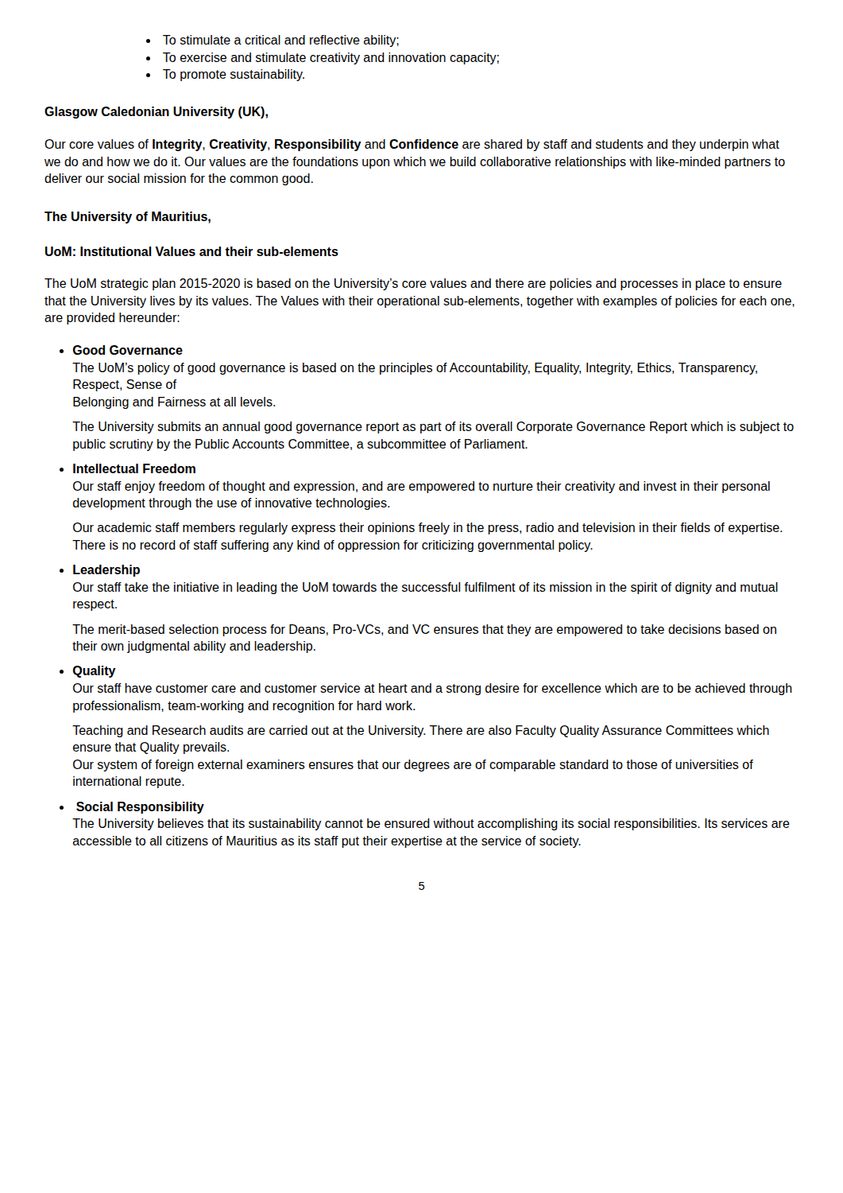To stimulate a critical and reflective ability;
To exercise and stimulate creativity and innovation capacity;
To promote sustainability.
Glasgow Caledonian University (UK),
Our core values of Integrity, Creativity, Responsibility and Confidence are shared by staff and students and they underpin what we do and how we do it. Our values are the foundations upon which we build collaborative relationships with like-minded partners to deliver our social mission for the common good.
The University of Mauritius,
UoM: Institutional Values and their sub-elements
The UoM strategic plan 2015-2020 is based on the University’s core values and there are policies and processes in place to ensure that the University lives by its values. The Values with their operational sub-elements, together with examples of policies for each one, are provided hereunder:
Good Governance
The UoM’s policy of good governance is based on the principles of Accountability, Equality, Integrity, Ethics, Transparency, Respect, Sense of
Belonging and Fairness at all levels.
The University submits an annual good governance report as part of its overall Corporate Governance Report which is subject to public scrutiny by the Public Accounts Committee, a subcommittee of Parliament.
Intellectual Freedom
Our staff enjoy freedom of thought and expression, and are empowered to nurture their creativity and invest in their personal development through the use of innovative technologies.
Our academic staff members regularly express their opinions freely in the press, radio and television in their fields of expertise. There is no record of staff suffering any kind of oppression for criticizing governmental policy.
Leadership
Our staff take the initiative in leading the UoM towards the successful fulfilment of its mission in the spirit of dignity and mutual respect.
The merit-based selection process for Deans, Pro-VCs, and VC ensures that they are empowered to take decisions based on their own judgmental ability and leadership.
Quality
Our staff have customer care and customer service at heart and a strong desire for excellence which are to be achieved through professionalism, team-working and recognition for hard work.
Teaching and Research audits are carried out at the University. There are also Faculty Quality Assurance Committees which ensure that Quality prevails.
Our system of foreign external examiners ensures that our degrees are of comparable standard to those of universities of international repute.
Social Responsibility
The University believes that its sustainability cannot be ensured without accomplishing its social responsibilities. Its services are accessible to all citizens of Mauritius as its staff put their expertise at the service of society.
5